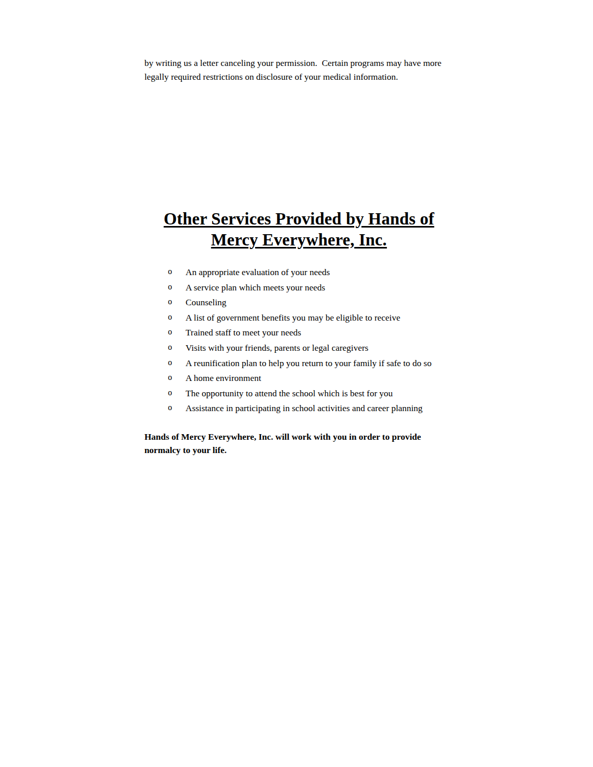by writing us a letter canceling your permission. Certain programs may have more legally required restrictions on disclosure of your medical information.
Other Services Provided by Hands of Mercy Everywhere, Inc.
An appropriate evaluation of your needs
A service plan which meets your needs
Counseling
A list of government benefits you may be eligible to receive
Trained staff to meet your needs
Visits with your friends, parents or legal caregivers
A reunification plan to help you return to your family if safe to do so
A home environment
The opportunity to attend the school which is best for you
Assistance in participating in school activities and career planning
Hands of Mercy Everywhere, Inc. will work with you in order to provide normalcy to your life.